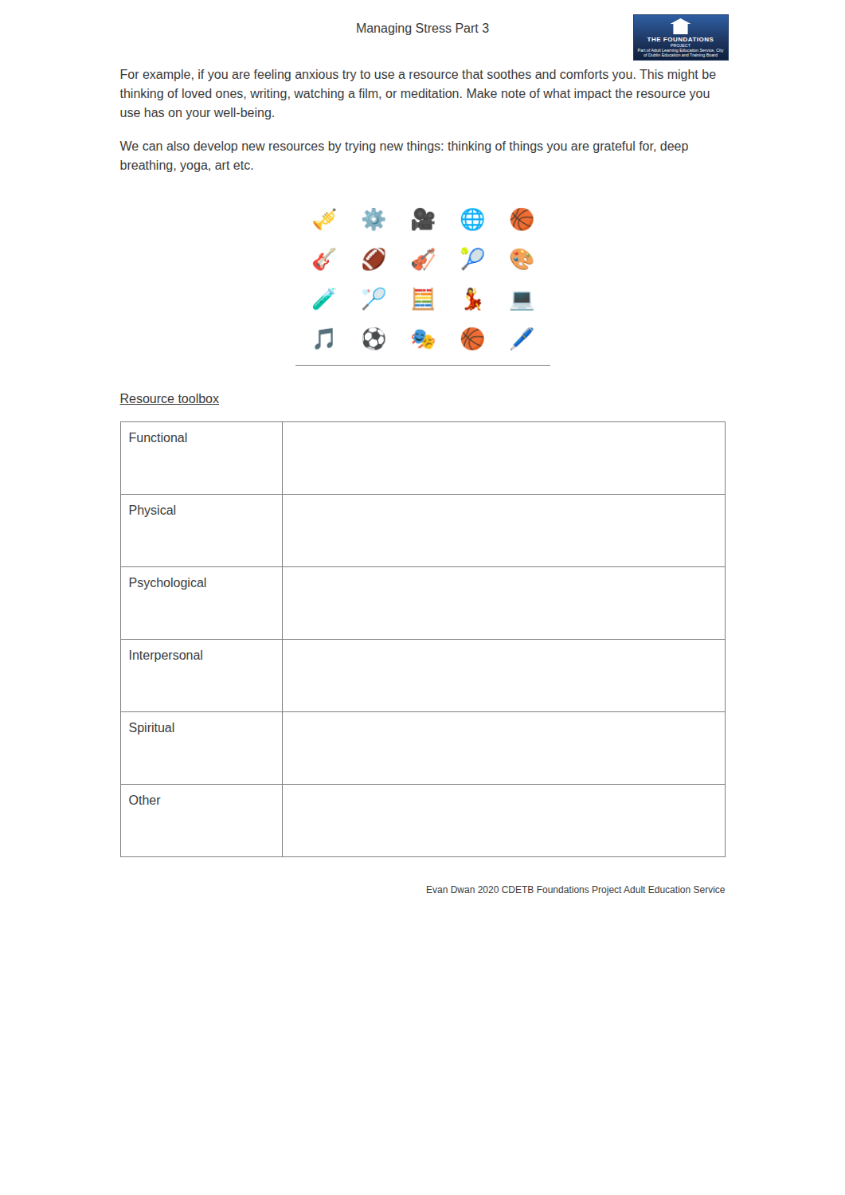THE FOUNDATIONS PROJECT Part of Adult Learning Education Service, City of Dublin Education and Training Board
Managing Stress Part 3
For example, if you are feeling anxious try to use a resource that soothes and comforts you. This might be thinking of loved ones, writing, watching a film, or meditation. Make note of what impact the resource you use has on your well-being.
We can also develop new resources by trying new things: thinking of things you are grateful for, deep breathing, yoga, art etc.
🎺 ⚙️ 🎥 🌐 🏀 🎸 🏈 🎻 🎾 🎨 🧪 🏸 🧮 💃 💻 🎵 ⚽ 🎭 🏀 🖊️
Resource toolbox
| Functional | |
| Physical | |
| Psychological | |
| Interpersonal | |
| Spiritual | |
| Other | |
Evan Dwan 2020 CDETB Foundations Project Adult Education Service